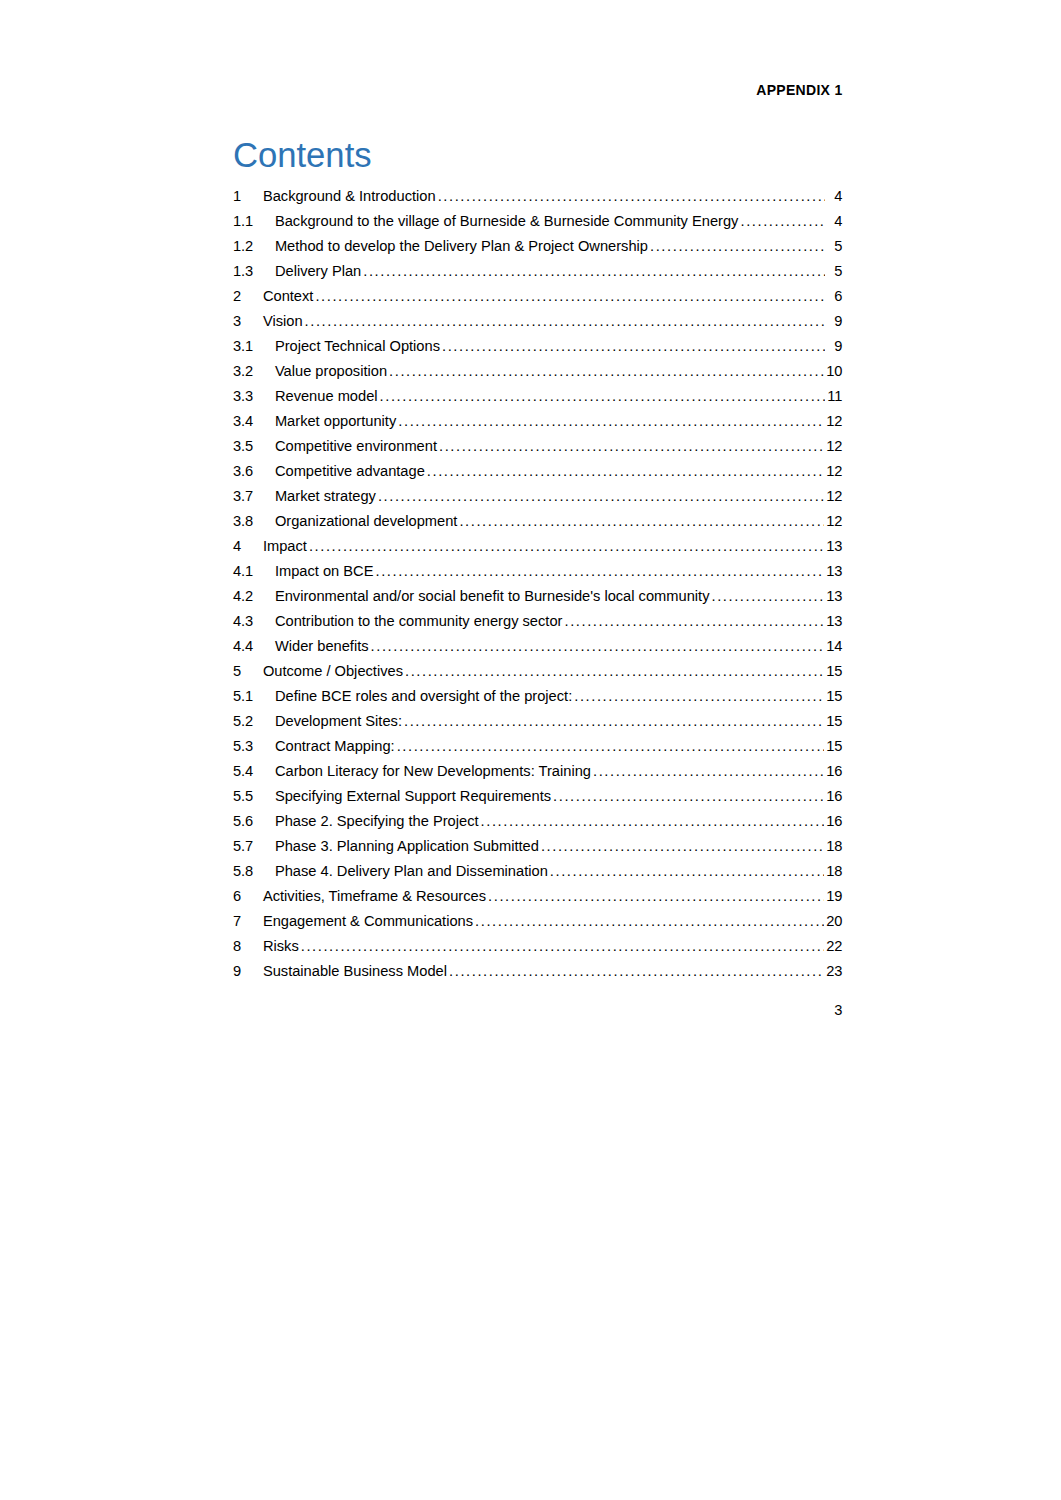APPENDIX 1
Contents
1 Background & Introduction ........................................................................................................... 4
1.1 Background to the village of Burneside & Burneside Community Energy ............................. 4
1.2 Method to develop the Delivery Plan & Project Ownership .................................................. 5
1.3 Delivery Plan ......................................................................................................................... 5
2 Context ................................................................................................................................. 6
3 Vision .................................................................................................................................... 9
3.1 Project Technical Options ....................................................................................................... 9
3.2 Value proposition .............................................................................................................. 10
3.3 Revenue model ................................................................................................................ 11
3.4 Market opportunity ......................................................................................................... 12
3.5 Competitive environment ................................................................................................. 12
3.6 Competitive advantage ..................................................................................................... 12
3.7 Market strategy ............................................................................................................... 12
3.8 Organizational development ............................................................................................. 12
4 Impact .................................................................................................................................. 13
4.1 Impact on BCE ................................................................................................................. 13
4.2 Environmental and/or social benefit to Burneside's local community ................................ 13
4.3 Contribution to the community energy sector ..................................................................... 13
4.4 Wider benefits ................................................................................................................ 14
5 Outcome / Objectives ................................................................................................. 15
5.1 Define BCE roles and oversight of the project: ..................................................................... 15
5.2 Development Sites: ........................................................................................................... 15
5.3 Contract Mapping: ............................................................................................................ 15
5.4 Carbon Literacy for New Developments: Training .............................................................. 16
5.5 Specifying External Support Requirements ......................................................................... 16
5.6 Phase 2. Specifying the Project ............................................................................................. 16
5.7 Phase 3. Planning Application Submitted ............................................................................ 18
5.8 Phase 4. Delivery Plan and Dissemination .......................................................................... 18
6 Activities, Timeframe & Resources ................................................................................. 19
7 Engagement & Communications .................................................................................... 20
8 Risks ..................................................................................................................................... 22
9 Sustainable Business Model ............................................................................................. 23
3